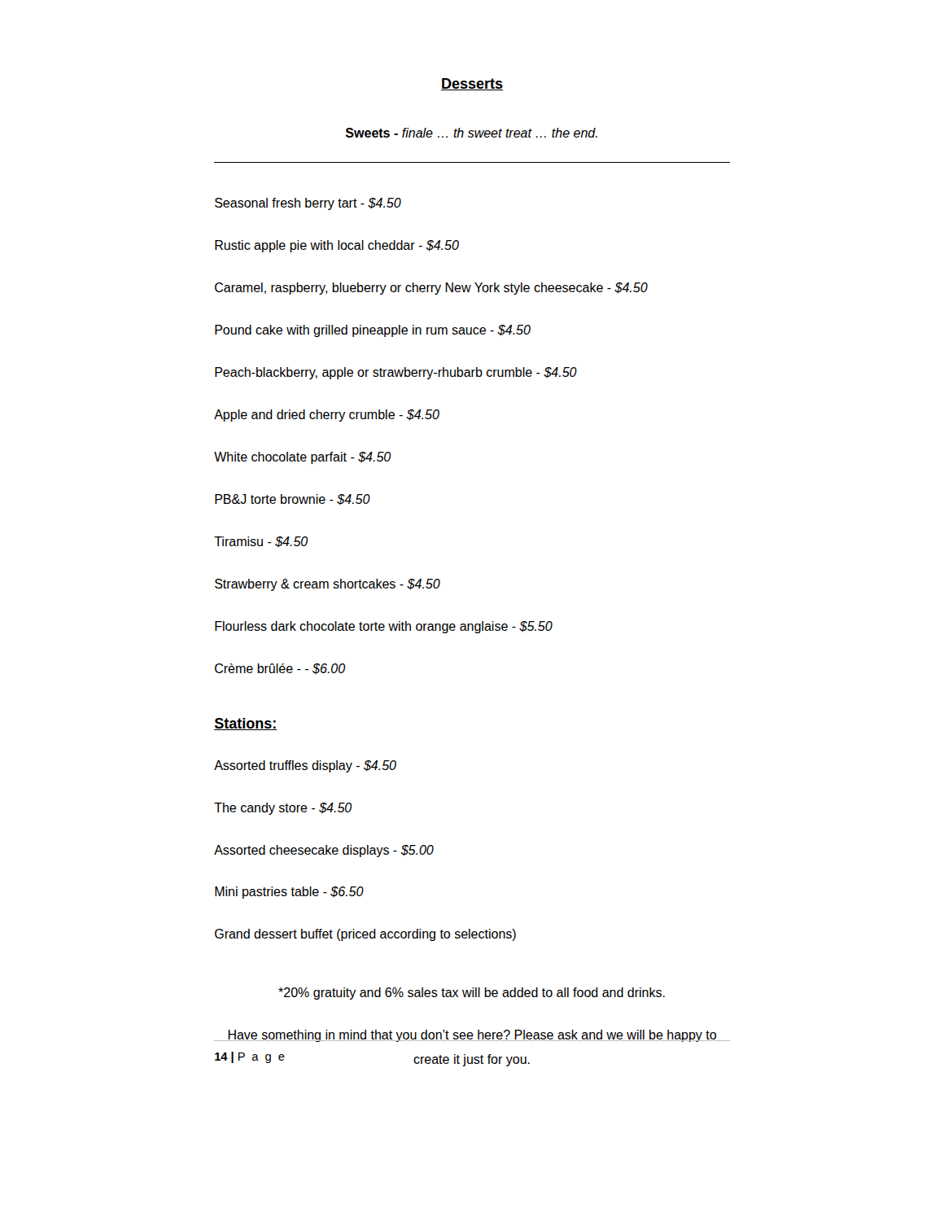Desserts
Sweets - finale … th sweet treat … the end.
Seasonal fresh berry tart - $4.50
Rustic apple pie with local cheddar - $4.50
Caramel, raspberry, blueberry or cherry New York style cheesecake - $4.50
Pound cake with grilled pineapple in rum sauce - $4.50
Peach-blackberry, apple or strawberry-rhubarb crumble - $4.50
Apple and dried cherry crumble - $4.50
White chocolate parfait - $4.50
PB&J torte brownie - $4.50
Tiramisu - $4.50
Strawberry & cream shortcakes - $4.50
Flourless dark chocolate torte with orange anglaise - $5.50
Crème brûlée - - $6.00
Stations:
Assorted truffles display - $4.50
The candy store - $4.50
Assorted cheesecake displays - $5.00
Mini pastries table - $6.50
Grand dessert buffet (priced according to selections)
*20% gratuity and 6% sales tax will be added to all food and drinks.
Have something in mind that you don’t see here? Please ask and we will be happy to create it just for you.
14 | P a g e